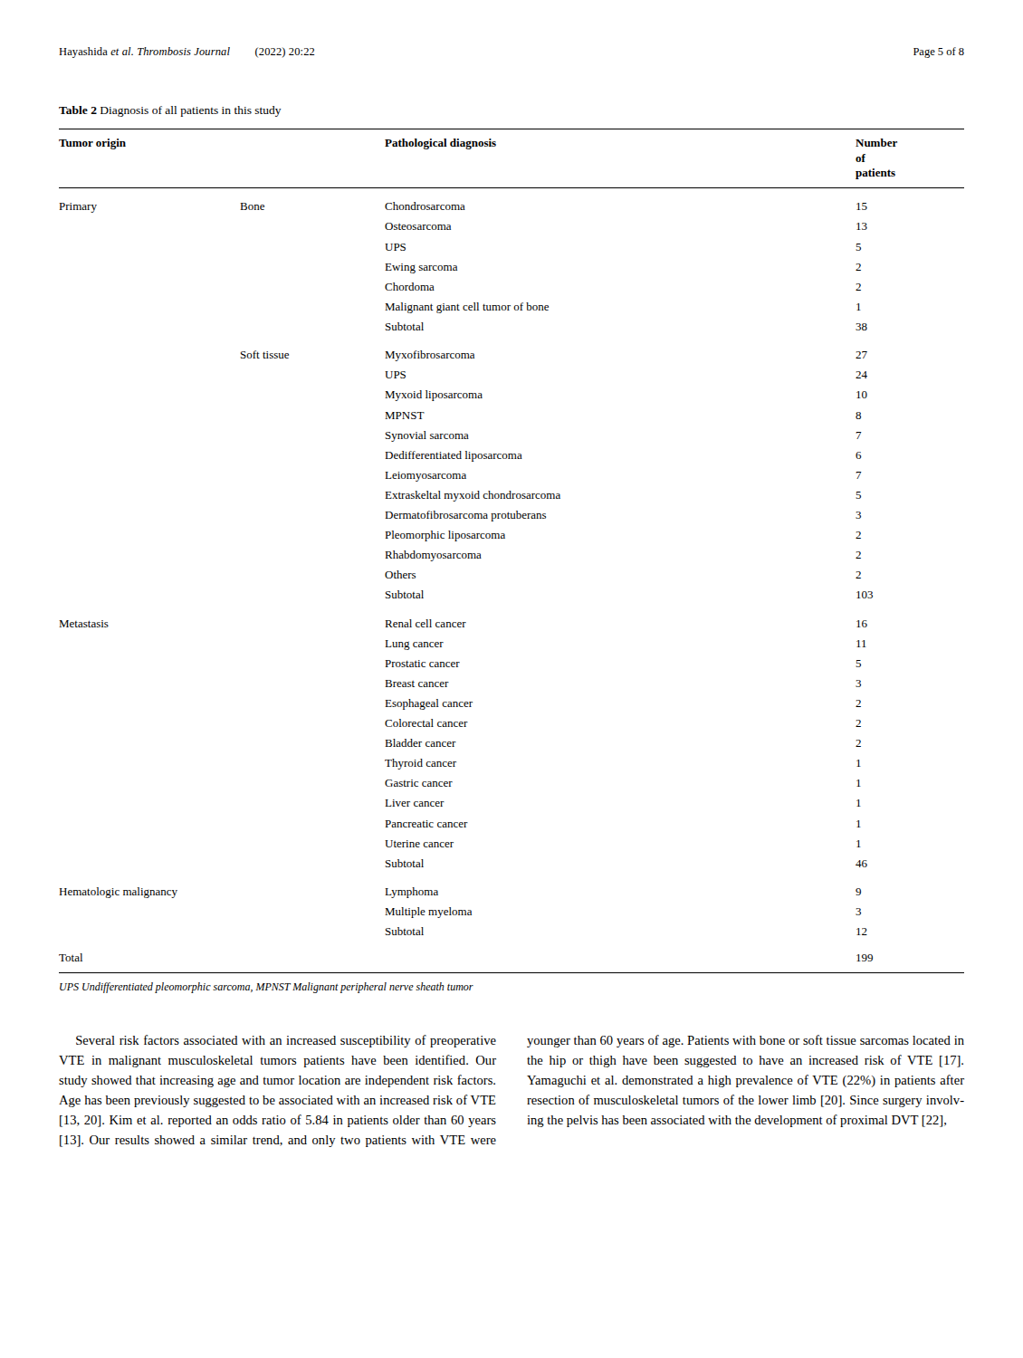Hayashida et al. Thrombosis Journal(2022) 20:22
Page 5 of 8
Table 2 Diagnosis of all patients in this study
| Tumor origin | Pathological diagnosis | Number of patients |
| --- | --- | --- |
| Primary | Bone | Chondrosarcoma | 15 |
| | | Osteosarcoma | 13 |
| | | UPS | 5 |
| | | Ewing sarcoma | 2 |
| | | Chordoma | 2 |
| | | Malignant giant cell tumor of bone | 1 |
| | | Subtotal | 38 |
| | Soft tissue | Myxofibrosarcoma | 27 |
| | | UPS | 24 |
| | | Myxoid liposarcoma | 10 |
| | | MPNST | 8 |
| | | Synovial sarcoma | 7 |
| | | Dedifferentiated liposarcoma | 6 |
| | | Leiomyosarcoma | 7 |
| | | Extraskeltal myxoid chondrosarcoma | 5 |
| | | Dermatofibrosarcoma protuberans | 3 |
| | | Pleomorphic liposarcoma | 2 |
| | | Rhabdomyosarcoma | 2 |
| | | Others | 2 |
| | | Subtotal | 103 |
| Metastasis | | Renal cell cancer | 16 |
| | | Lung cancer | 11 |
| | | Prostatic cancer | 5 |
| | | Breast cancer | 3 |
| | | Esophageal cancer | 2 |
| | | Colorectal cancer | 2 |
| | | Bladder cancer | 2 |
| | | Thyroid cancer | 1 |
| | | Gastric cancer | 1 |
| | | Liver cancer | 1 |
| | | Pancreatic cancer | 1 |
| | | Uterine cancer | 1 |
| | | Subtotal | 46 |
| Hematologic malignancy | | Lymphoma | 9 |
| | | Multiple myeloma | 3 |
| | | Subtotal | 12 |
| Total | | | 199 |
UPS Undifferentiated pleomorphic sarcoma, MPNST Malignant peripheral nerve sheath tumor
Several risk factors associated with an increased susceptibility of preoperative VTE in malignant musculoskeletal tumors patients have been identified. Our study showed that increasing age and tumor location are independent risk factors. Age has been previously suggested to be associated with an increased risk of VTE [13, 20]. Kim et al. reported an odds ratio of 5.84 in patients older than 60 years [13]. Our results showed a similar trend, and only two patients with VTE were younger than 60 years of age. Patients with bone or soft tissue sarcomas located in the hip or thigh have been suggested to have an increased risk of VTE [17]. Yamaguchi et al. demonstrated a high prevalence of VTE (22%) in patients after resection of musculoskeletal tumors of the lower limb [20]. Since surgery involving the pelvis has been associated with the development of proximal DVT [22],